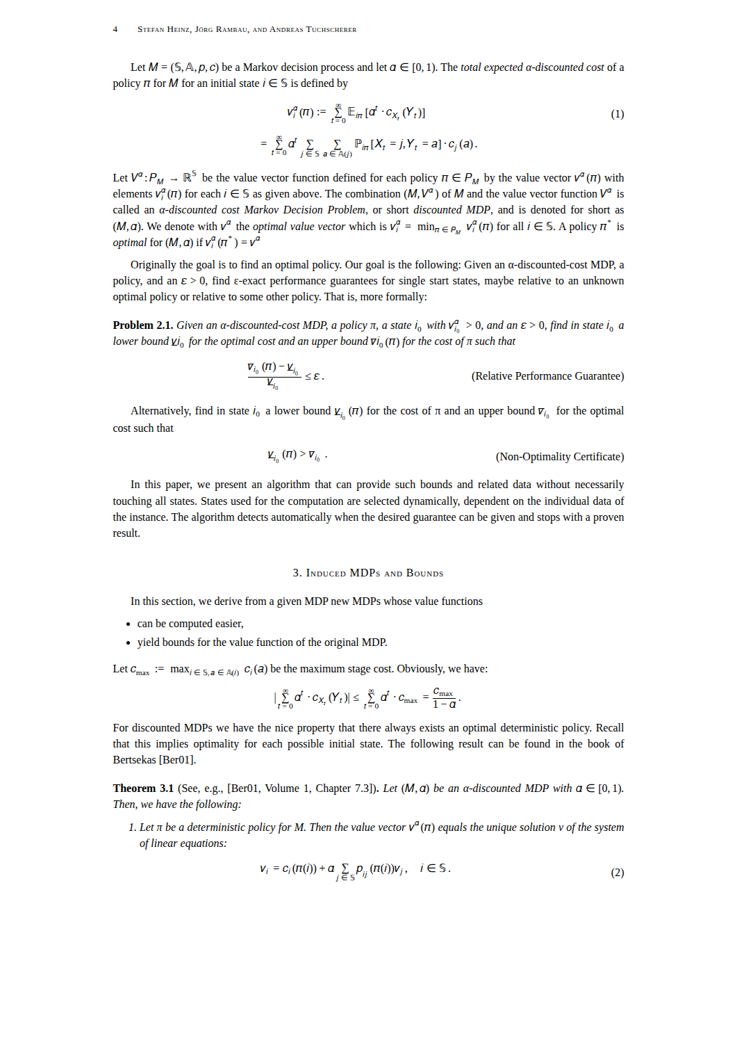4 Stefan Heinz, Jörg Rambau, and Andreas Tuchscherer
Let M=(𝕊,𝔸,p,c) be a Markov decision process and let α∈[0,1). The total expected α-discounted cost of a policy π for M for an initial state i∈𝕊 is defined by
viα (π) := ∑t=0∞ 𝔼iπ [ αt · cXt (Yt) ]
(1)
= ∑t=0∞ αt ∑j∈𝕊 ∑a∈𝔸(j) ℙiπ [Xt=j,Yt=a] · cj(a) .
Let Vα:PM→ℝ𝕊 be the value vector function defined for each policy π∈PM by the value vector vα(π) with elements viα(π) for each i∈𝕊 as given above. The combination (M,Vα) of M and the value vector function Vα is called an α-discounted cost Markov Decision Problem, or short discounted MDP, and is denoted for short as (M,α). We denote with vα the optimal value vector which is viα=minπ∈PMviα(π) for all i∈𝕊. A policy π* is optimal for (M,α) if viα(π*)=vα
Originally the goal is to find an optimal policy. Our goal is the following: Given an α-discounted-cost MDP, a policy, and an ε>0, find ε-exact performance guarantees for single start states, maybe relative to an unknown optimal policy or relative to some other policy. That is, more formally:
Problem 2.1. Given an α-discounted-cost MDP, a policy π, a state i0 with vi0α>0, and an ε>0, find in state i0 a lower bound v_i0 for the optimal cost and an upper bound v¯i0(π) for the cost of π such that
v¯i0 (π) − v_i0 v_i0 ≤ ε .
(Relative Performance Guarantee)
Alternatively, find in state i0 a lower bound v_i0(π) for the cost of π and an upper bound v¯i0 for the optimal cost such that
v_i0 (π) > v¯i0 .
(Non-Optimality Certificate)
In this paper, we present an algorithm that can provide such bounds and related data without necessarily touching all states. States used for the computation are selected dynamically, dependent on the individual data of the instance. The algorithm detects automatically when the desired guarantee can be given and stops with a proven result.
3. Induced MDPs and Bounds
In this section, we derive from a given MDP new MDPs whose value functions
can be computed easier,
yield bounds for the value function of the original MDP.
Let cmax:=maxi∈𝕊,a∈𝔸(i)ci(a) be the maximum stage cost. Obviously, we have:
| ∑t=0∞ αt · cXt (Yt) | ≤ ∑t=0∞ αt · cmax = cmax 1−α .
For discounted MDPs we have the nice property that there always exists an optimal deterministic policy. Recall that this implies optimality for each possible initial state. The following result can be found in the book of Bertsekas [Ber01].
Theorem 3.1 (See, e.g., [Ber01, Volume 1, Chapter 7.3]). Let (M,α) be an α-discounted MDP with α∈[0,1). Then, we have the following:
Let π be a deterministic policy for M. Then the value vector vα(π) equals the unique solution v of the system of linear equations:
vi = ci (π(i)) + α ∑j∈𝕊 pij (π(i)) vj , i∈𝕊 .
(2)